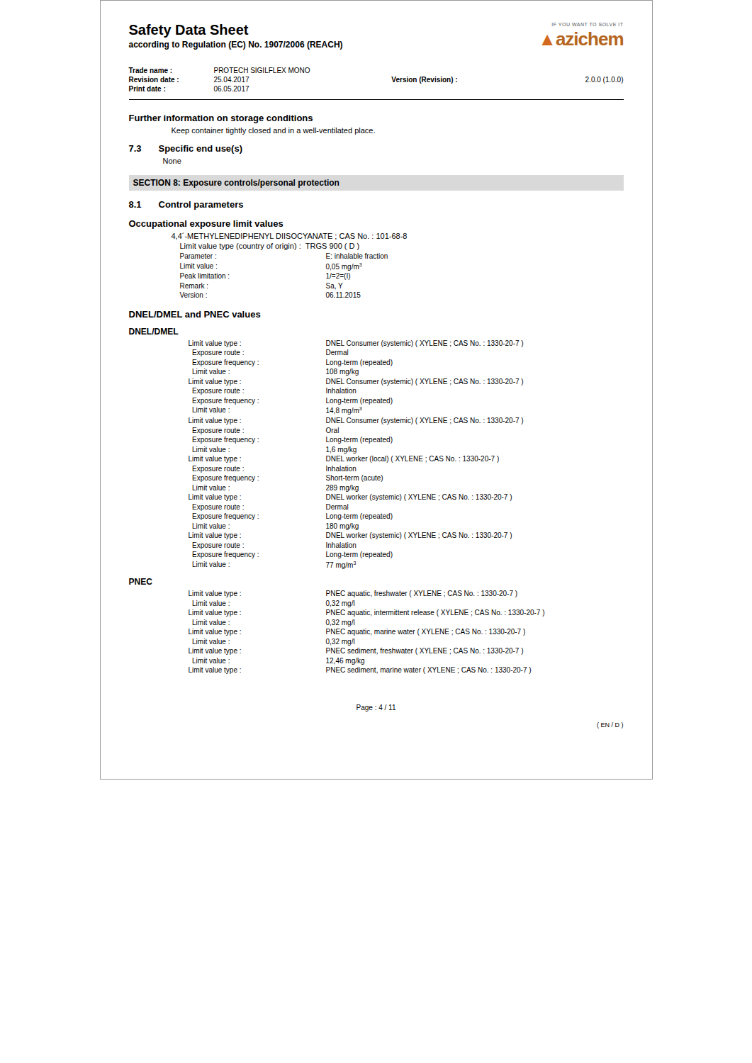Safety Data Sheet
according to Regulation (EC) No. 1907/2006 (REACH)
IF YOU WANT TO SOLVE IT
▲azichem
| Trade name : | PROTECH SIGILFLEX MONO | | |
| Revision date : | 25.04.2017 | Version (Revision) : | 2.0.0 (1.0.0) |
| Print date : | 06.05.2017 | | |
Further information on storage conditions
Keep container tightly closed and in a well-ventilated place.
7.3
Specific end use(s)
None
SECTION 8: Exposure controls/personal protection
8.1
Control parameters
Occupational exposure limit values
4,4´-METHYLENEDIPHENYL DIISOCYANATE ; CAS No. : 101-68-8
Limit value type (country of origin) : TRGS 900 ( D )
| Parameter : | E: inhalable fraction |
| Limit value : | 0,05 mg/m 3 |
| Peak limitation : | 1/=2=(I) |
| Remark : | Sa, Y |
| Version : | 06.11.2015 |
DNEL/DMEL and PNEC values
DNEL/DMEL
| Limit value type : | DNEL Consumer (systemic) ( XYLENE ; CAS No. : 1330-20-7 ) |
| Exposure route : | Dermal |
| Exposure frequency : | Long-term (repeated) |
| Limit value : | 108 mg/kg |
| Limit value type : | DNEL Consumer (systemic) ( XYLENE ; CAS No. : 1330-20-7 ) |
| Exposure route : | Inhalation |
| Exposure frequency : | Long-term (repeated) |
| Limit value : | 14,8 mg/m 3 |
| Limit value type : | DNEL Consumer (systemic) ( XYLENE ; CAS No. : 1330-20-7 ) |
| Exposure route : | Oral |
| Exposure frequency : | Long-term (repeated) |
| Limit value : | 1,6 mg/kg |
| Limit value type : | DNEL worker (local) ( XYLENE ; CAS No. : 1330-20-7 ) |
| Exposure route : | Inhalation |
| Exposure frequency : | Short-term (acute) |
| Limit value : | 289 mg/kg |
| Limit value type : | DNEL worker (systemic) ( XYLENE ; CAS No. : 1330-20-7 ) |
| Exposure route : | Dermal |
| Exposure frequency : | Long-term (repeated) |
| Limit value : | 180 mg/kg |
| Limit value type : | DNEL worker (systemic) ( XYLENE ; CAS No. : 1330-20-7 ) |
| Exposure route : | Inhalation |
| Exposure frequency : | Long-term (repeated) |
| Limit value : | 77 mg/m 3 |
PNEC
| Limit value type : | PNEC aquatic, freshwater ( XYLENE ; CAS No. : 1330-20-7 ) |
| Limit value : | 0,32 mg/l |
| Limit value type : | PNEC aquatic, intermittent release ( XYLENE ; CAS No. : 1330-20-7 ) |
| Limit value : | 0,32 mg/l |
| Limit value type : | PNEC aquatic, marine water ( XYLENE ; CAS No. : 1330-20-7 ) |
| Limit value : | 0,32 mg/l |
| Limit value type : | PNEC sediment, freshwater ( XYLENE ; CAS No. : 1330-20-7 ) |
| Limit value : | 12,46 mg/kg |
| Limit value type : | PNEC sediment, marine water ( XYLENE ; CAS No. : 1330-20-7 ) |
Page : 4 / 11
( EN / D )